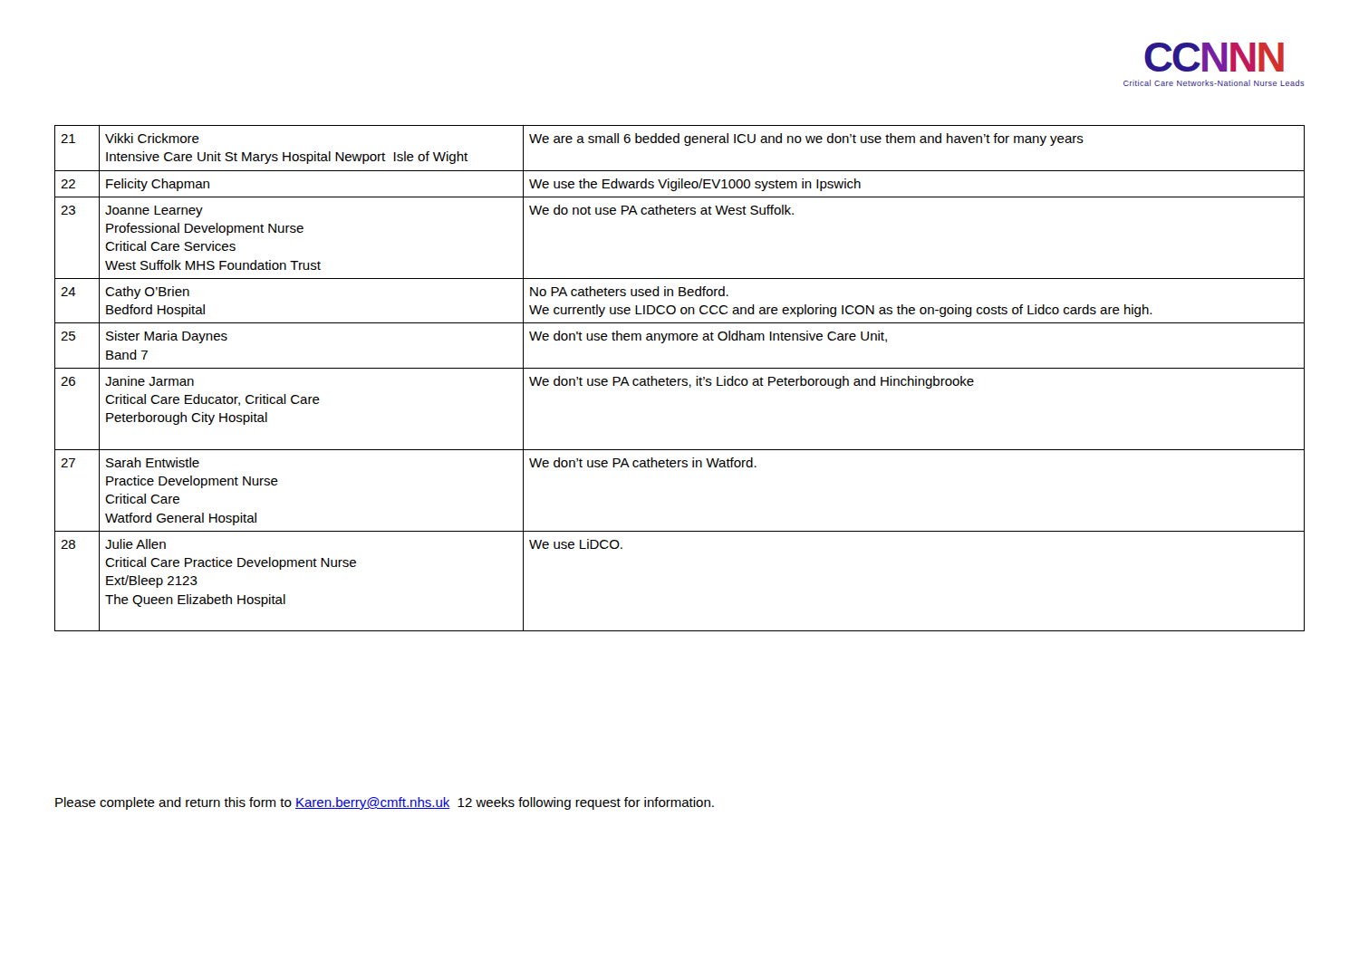CC NNN
Critical Care Networks-National Nurse Leads
| 21 | Vikki Crickmore Intensive Care Unit St Marys Hospital Newport Isle of Wight | We are a small 6 bedded general ICU and no we don’t use them and haven’t for many years |
| 22 | Felicity Chapman | We use the Edwards Vigileo/EV1000 system in Ipswich |
| 23 | Joanne Learney Professional Development Nurse Critical Care Services West Suffolk MHS Foundation Trust | We do not use PA catheters at West Suffolk. |
| 24 | Cathy O’Brien Bedford Hospital | No PA catheters used in Bedford. We currently use LIDCO on CCC and are exploring ICON as the on-going costs of Lidco cards are high. |
| 25 | Sister Maria Daynes Band 7 | We don't use them anymore at Oldham Intensive Care Unit, |
| 26 | Janine Jarman Critical Care Educator, Critical Care Peterborough City Hospital | We don’t use PA catheters, it’s Lidco at Peterborough and Hinchingbrooke |
| 27 | Sarah Entwistle Practice Development Nurse Critical Care Watford General Hospital | We don’t use PA catheters in Watford. |
| 28 | Julie Allen Critical Care Practice Development Nurse Ext/Bleep 2123 The Queen Elizabeth Hospital | We use LiDCO. |
Please complete and return this form to Karen.berry@cmft.nhs.uk 12 weeks following request for information.